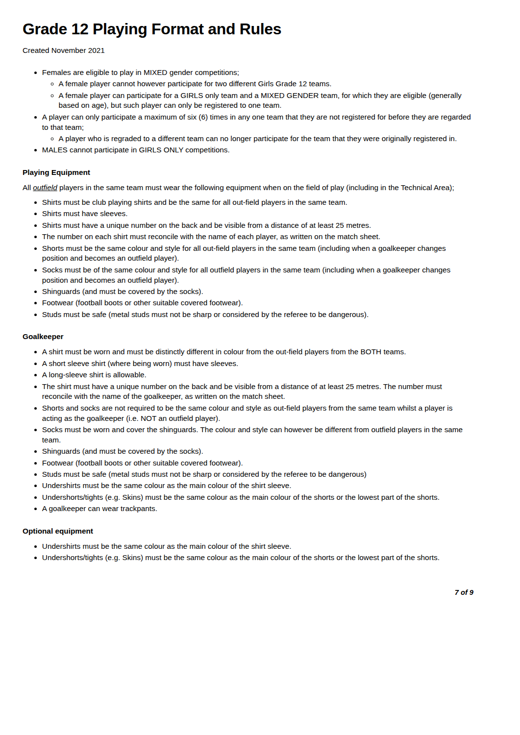Grade 12 Playing Format and Rules
Created November 2021
Females are eligible to play in MIXED gender competitions;
A female player cannot however participate for two different Girls Grade 12 teams.
A female player can participate for a GIRLS only team and a MIXED GENDER team, for which they are eligible (generally based on age), but such player can only be registered to one team.
A player can only participate a maximum of six (6) times in any one team that they are not registered for before they are regarded to that team;
A player who is regraded to a different team can no longer participate for the team that they were originally registered in.
MALES cannot participate in GIRLS ONLY competitions.
Playing Equipment
All outfield players in the same team must wear the following equipment when on the field of play (including in the Technical Area);
Shirts must be club playing shirts and be the same for all out-field players in the same team.
Shirts must have sleeves.
Shirts must have a unique number on the back and be visible from a distance of at least 25 metres.
The number on each shirt must reconcile with the name of each player, as written on the match sheet.
Shorts must be the same colour and style for all out-field players in the same team (including when a goalkeeper changes position and becomes an outfield player).
Socks must be of the same colour and style for all outfield players in the same team (including when a goalkeeper changes position and becomes an outfield player).
Shinguards (and must be covered by the socks).
Footwear (football boots or other suitable covered footwear).
Studs must be safe (metal studs must not be sharp or considered by the referee to be dangerous).
Goalkeeper
A shirt must be worn and must be distinctly different in colour from the out-field players from the BOTH teams.
A short sleeve shirt (where being worn) must have sleeves.
A long-sleeve shirt is allowable.
The shirt must have a unique number on the back and be visible from a distance of at least 25 metres. The number must reconcile with the name of the goalkeeper, as written on the match sheet.
Shorts and socks are not required to be the same colour and style as out-field players from the same team whilst a player is acting as the goalkeeper (i.e. NOT an outfield player).
Socks must be worn and cover the shinguards. The colour and style can however be different from outfield players in the same team.
Shinguards (and must be covered by the socks).
Footwear (football boots or other suitable covered footwear).
Studs must be safe (metal studs must not be sharp or considered by the referee to be dangerous)
Undershirts must be the same colour as the main colour of the shirt sleeve.
Undershorts/tights (e.g. Skins) must be the same colour as the main colour of the shorts or the lowest part of the shorts.
A goalkeeper can wear trackpants.
Optional equipment
Undershirts must be the same colour as the main colour of the shirt sleeve.
Undershorts/tights (e.g. Skins) must be the same colour as the main colour of the shorts or the lowest part of the shorts.
7 of 9